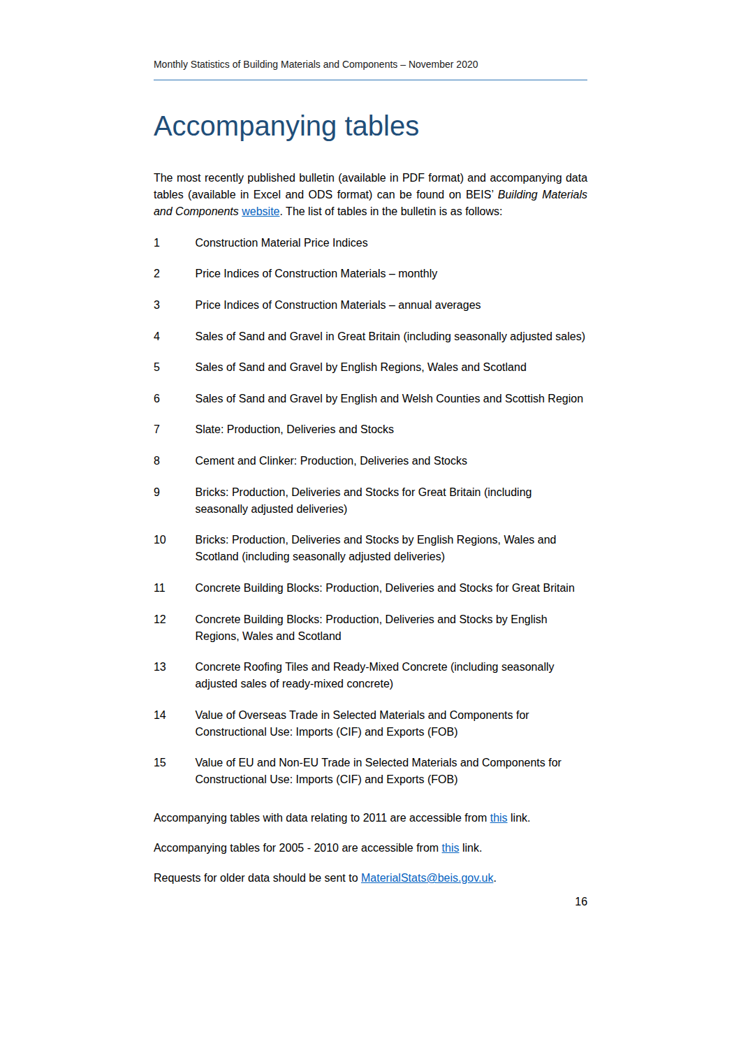Monthly Statistics of Building Materials and Components – November 2020
Accompanying tables
The most recently published bulletin (available in PDF format) and accompanying data tables (available in Excel and ODS format) can be found on BEIS’ Building Materials and Components website. The list of tables in the bulletin is as follows:
| 1 | Construction Material Price Indices |
| 2 | Price Indices of Construction Materials – monthly |
| 3 | Price Indices of Construction Materials – annual averages |
| 4 | Sales of Sand and Gravel in Great Britain (including seasonally adjusted sales) |
| 5 | Sales of Sand and Gravel by English Regions, Wales and Scotland |
| 6 | Sales of Sand and Gravel by English and Welsh Counties and Scottish Region |
| 7 | Slate: Production, Deliveries and Stocks |
| 8 | Cement and Clinker: Production, Deliveries and Stocks |
| 9 | Bricks: Production, Deliveries and Stocks for Great Britain (including seasonally adjusted deliveries) |
| 10 | Bricks: Production, Deliveries and Stocks by English Regions, Wales and Scotland (including seasonally adjusted deliveries) |
| 11 | Concrete Building Blocks: Production, Deliveries and Stocks for Great Britain |
| 12 | Concrete Building Blocks: Production, Deliveries and Stocks by English Regions, Wales and Scotland |
| 13 | Concrete Roofing Tiles and Ready-Mixed Concrete (including seasonally adjusted sales of ready-mixed concrete) |
| 14 | Value of Overseas Trade in Selected Materials and Components for Constructional Use: Imports (CIF) and Exports (FOB) |
| 15 | Value of EU and Non-EU Trade in Selected Materials and Components for Constructional Use: Imports (CIF) and Exports (FOB) |
Accompanying tables with data relating to 2011 are accessible from this link.
Accompanying tables for 2005 - 2010 are accessible from this link.
Requests for older data should be sent to MaterialStats@beis.gov.uk.
16